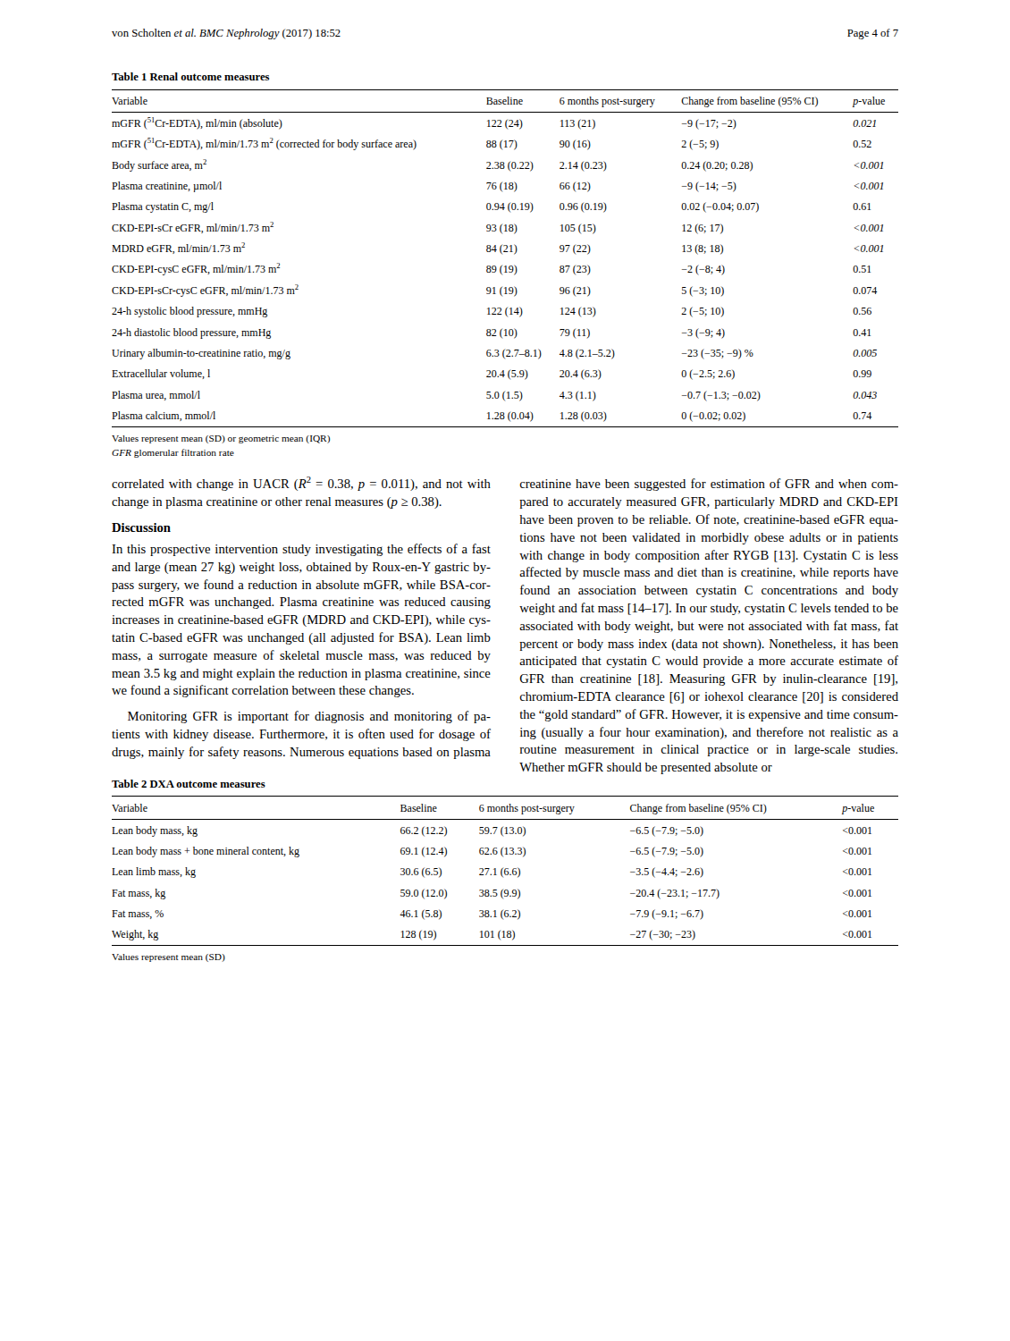von Scholten et al. BMC Nephrology (2017) 18:52 Page 4 of 7
Table 1 Renal outcome measures
| Variable | Baseline | 6 months post-surgery | Change from baseline (95% CI) | p -value |
| --- | --- | --- | --- | --- |
| mGFR ( 51 Cr-EDTA), ml/min (absolute) | 122 (24) | 113 (21) | −9 (−17; −2) | 0.021 |
| mGFR ( 51 Cr-EDTA), ml/min/1.73 m 2 (corrected for body surface area) | 88 (17) | 90 (16) | 2 (−5; 9) | 0.52 |
| Body surface area, m 2 | 2.38 (0.22) | 2.14 (0.23) | 0.24 (0.20; 0.28) | <0.001 |
| Plasma creatinine, µmol/l | 76 (18) | 66 (12) | −9 (−14; −5) | <0.001 |
| Plasma cystatin C, mg/l | 0.94 (0.19) | 0.96 (0.19) | 0.02 (−0.04; 0.07) | 0.61 |
| CKD-EPI-sCr eGFR, ml/min/1.73 m 2 | 93 (18) | 105 (15) | 12 (6; 17) | <0.001 |
| MDRD eGFR, ml/min/1.73 m 2 | 84 (21) | 97 (22) | 13 (8; 18) | <0.001 |
| CKD-EPI-cysC eGFR, ml/min/1.73 m 2 | 89 (19) | 87 (23) | −2 (−8; 4) | 0.51 |
| CKD-EPI-sCr-cysC eGFR, ml/min/1.73 m 2 | 91 (19) | 96 (21) | 5 (−3; 10) | 0.074 |
| 24-h systolic blood pressure, mmHg | 122 (14) | 124 (13) | 2 (−5; 10) | 0.56 |
| 24-h diastolic blood pressure, mmHg | 82 (10) | 79 (11) | −3 (−9; 4) | 0.41 |
| Urinary albumin-to-creatinine ratio, mg/g | 6.3 (2.7–8.1) | 4.8 (2.1–5.2) | −23 (−35; −9) % | 0.005 |
| Extracellular volume, l | 20.4 (5.9) | 20.4 (6.3) | 0 (−2.5; 2.6) | 0.99 |
| Plasma urea, mmol/l | 5.0 (1.5) | 4.3 (1.1) | −0.7 (−1.3; −0.02) | 0.043 |
| Plasma calcium, mmol/l | 1.28 (0.04) | 1.28 (0.03) | 0 (−0.02; 0.02) | 0.74 |
Values represent mean (SD) or geometric mean (IQR)
GFR glomerular filtration rate
correlated with change in UACR (R2 = 0.38, p = 0.011), and not with change in plasma creatinine or other renal measures (p ≥ 0.38).
Discussion
In this prospective intervention study investigating the effects of a fast and large (mean 27 kg) weight loss, obtained by Roux-en-Y gastric bypass surgery, we found a reduction in absolute mGFR, while BSA-corrected mGFR was unchanged. Plasma creatinine was reduced causing increases in creatinine-based eGFR (MDRD and CKD-EPI), while cystatin C-based eGFR was unchanged (all adjusted for BSA). Lean limb mass, a surrogate measure of skeletal muscle mass, was reduced by mean 3.5 kg and might explain the reduction in plasma creatinine, since we found a significant correlation between these changes.
Monitoring GFR is important for diagnosis and monitoring of patients with kidney disease. Furthermore, it is often used for dosage of drugs, mainly for safety reasons. Numerous equations based on plasma creatinine have been suggested for estimation of GFR and when compared to accurately measured GFR, particularly MDRD and CKD-EPI have been proven to be reliable. Of note, creatinine-based eGFR equations have not been validated in morbidly obese adults or in patients with change in body composition after RYGB [13]. Cystatin C is less affected by muscle mass and diet than is creatinine, while reports have found an association between cystatin C concentrations and body weight and fat mass [14–17]. In our study, cystatin C levels tended to be associated with body weight, but were not associated with fat mass, fat percent or body mass index (data not shown). Nonetheless, it has been anticipated that cystatin C would provide a more accurate estimate of GFR than creatinine [18]. Measuring GFR by inulin-clearance [19], chromium-EDTA clearance [6] or iohexol clearance [20] is considered the “gold standard” of GFR. However, it is expensive and time consuming (usually a four hour examination), and therefore not realistic as a routine measurement in clinical practice or in large-scale studies. Whether mGFR should be presented absolute or
Table 2 DXA outcome measures
| Variable | Baseline | 6 months post-surgery | Change from baseline (95% CI) | p -value |
| --- | --- | --- | --- | --- |
| Lean body mass, kg | 66.2 (12.2) | 59.7 (13.0) | −6.5 (−7.9; −5.0) | <0.001 |
| Lean body mass + bone mineral content, kg | 69.1 (12.4) | 62.6 (13.3) | −6.5 (−7.9; −5.0) | <0.001 |
| Lean limb mass, kg | 30.6 (6.5) | 27.1 (6.6) | −3.5 (−4.4; −2.6) | <0.001 |
| Fat mass, kg | 59.0 (12.0) | 38.5 (9.9) | −20.4 (−23.1; −17.7) | <0.001 |
| Fat mass, % | 46.1 (5.8) | 38.1 (6.2) | −7.9 (−9.1; −6.7) | <0.001 |
| Weight, kg | 128 (19) | 101 (18) | −27 (−30; −23) | <0.001 |
Values represent mean (SD)